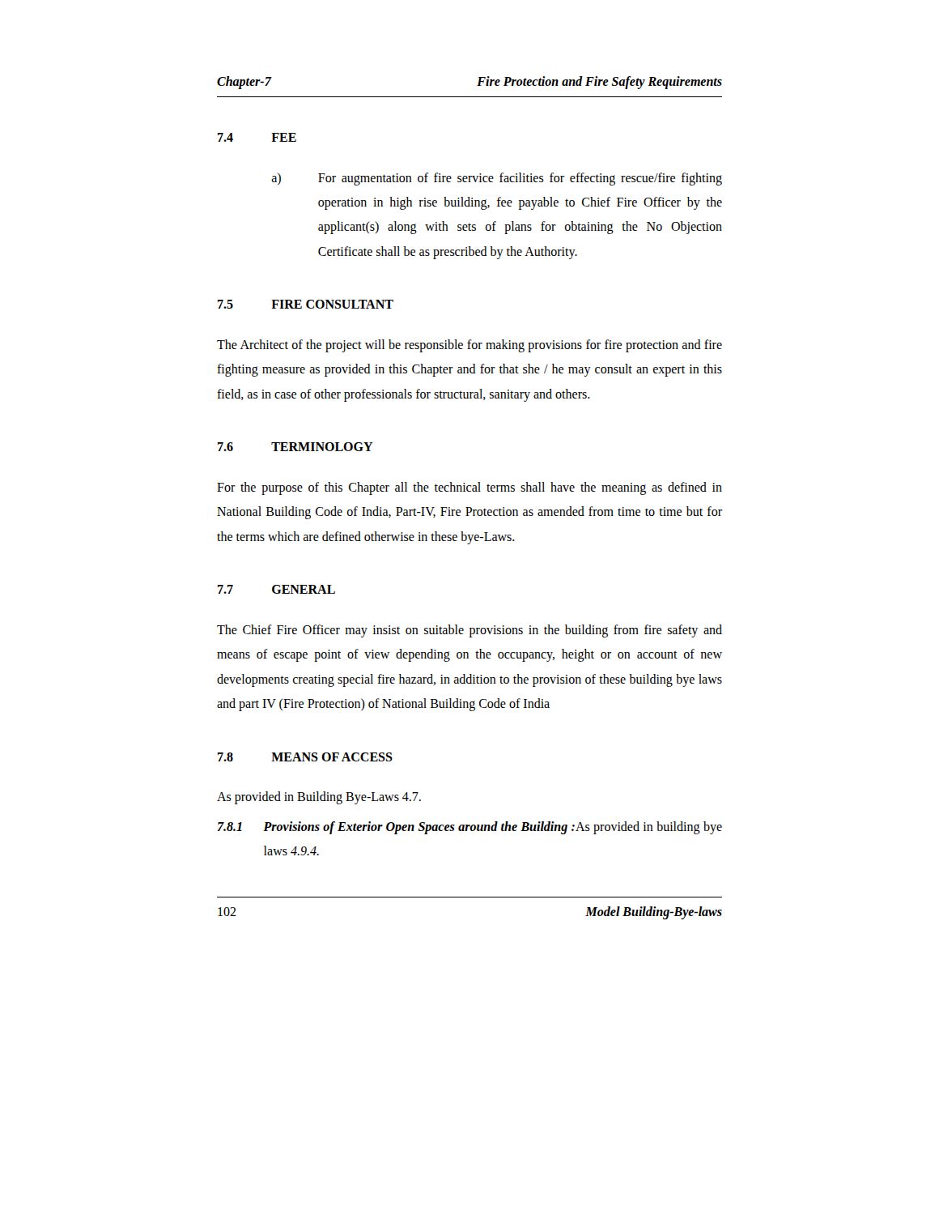Chapter-7
Fire Protection and Fire Safety Requirements
7.4 FEE
a)
For augmentation of fire service facilities for effecting rescue/fire fighting operation in high rise building, fee payable to Chief Fire Officer by the applicant(s) along with sets of plans for obtaining the No Objection Certificate shall be as prescribed by the Authority.
7.5 FIRE CONSULTANT
The Architect of the project will be responsible for making provisions for fire protection and fire fighting measure as provided in this Chapter and for that she / he may consult an expert in this field, as in case of other professionals for structural, sanitary and others.
7.6 TERMINOLOGY
For the purpose of this Chapter all the technical terms shall have the meaning as defined in National Building Code of India, Part-IV, Fire Protection as amended from time to time but for the terms which are defined otherwise in these bye-Laws.
7.7 GENERAL
The Chief Fire Officer may insist on suitable provisions in the building from fire safety and means of escape point of view depending on the occupancy, height or on account of new developments creating special fire hazard, in addition to the provision of these building bye laws and part IV (Fire Protection) of National Building Code of India
7.8 MEANS OF ACCESS
As provided in Building Bye-Laws 4.7.
7.8.1
Provisions of Exterior Open Spaces around the Building : As provided in building bye laws 4.9.4.
102
Model Building-Bye-laws